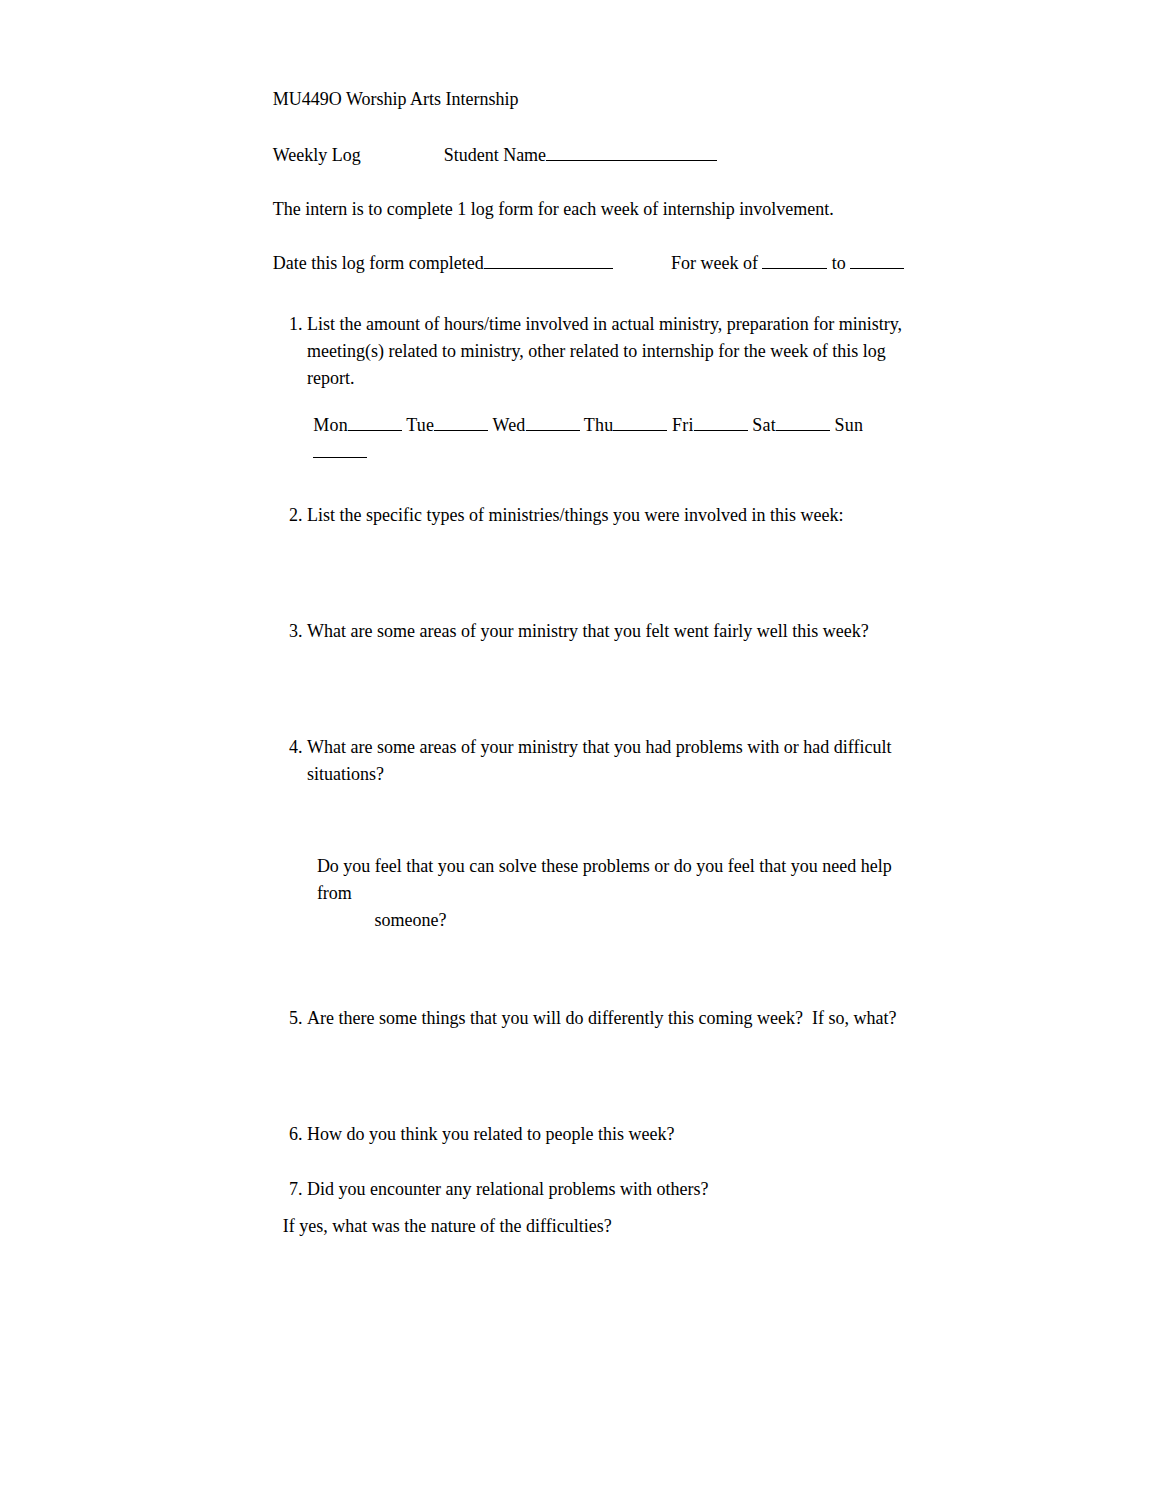MU449O Worship Arts Internship
Weekly Log
Student Name
The intern is to complete 1 log form for each week of internship involvement.
Date this log form completed
For week of to
List the amount of hours/time involved in actual ministry, preparation for ministry, meeting(s) related to ministry, other related to internship for the week of this log report.
Mon Tue Wed Thu Fri Sat Sun
List the specific types of ministries/things you were involved in this week:
What are some areas of your ministry that you felt went fairly well this week?
What are some areas of your ministry that you had problems with or had difficult situations?
Do you feel that you can solve these problems or do you feel that you need help from someone?
Are there some things that you will do differently this coming week? If so, what?
How do you think you related to people this week?
Did you encounter any relational problems with others?
If yes, what was the nature of the difficulties?